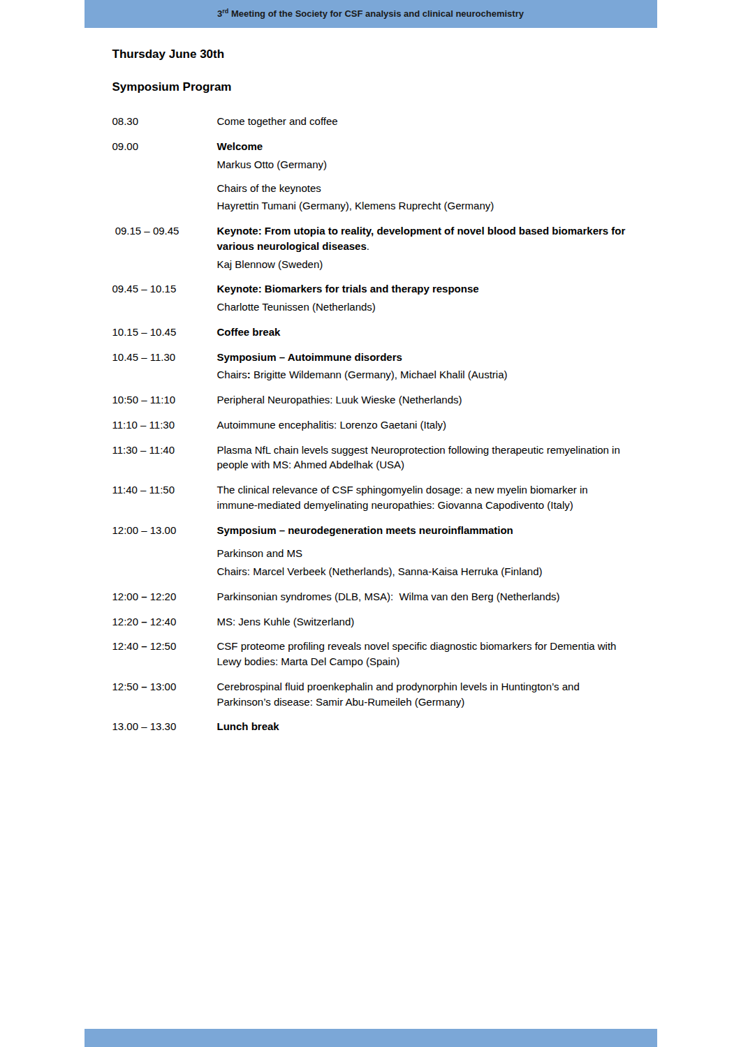3rd Meeting of the Society for CSF analysis and clinical neurochemistry
Thursday June 30th
Symposium Program
| 08.30 | Come together and coffee |
| 09.00 | Welcome Markus Otto (Germany) Chairs of the keynotes Hayrettin Tumani (Germany), Klemens Ruprecht (Germany) |
| 09.15 – 09.45 | Keynote: From utopia to reality, development of novel blood based biomarkers for various neurological diseases . Kaj Blennow (Sweden) |
| 09.45 – 10.15 | Keynote: Biomarkers for trials and therapy response Charlotte Teunissen (Netherlands) |
| 10.15 – 10.45 | Coffee break |
| 10.45 – 11.30 | Symposium – Autoimmune disorders Chairs : Brigitte Wildemann (Germany), Michael Khalil (Austria) |
| 10:50 – 11:10 | Peripheral Neuropathies: Luuk Wieske (Netherlands) |
| 11:10 – 11:30 | Autoimmune encephalitis: Lorenzo Gaetani (Italy) |
| 11:30 – 11:40 | Plasma NfL chain levels suggest Neuroprotection following therapeutic remyelination in people with MS: Ahmed Abdelhak (USA) |
| 11:40 – 11:50 | The clinical relevance of CSF sphingomyelin dosage: a new myelin biomarker in immune-mediated demyelinating neuropathies: Giovanna Capodivento (Italy) |
| 12:00 – 13.00 | Symposium – neurodegeneration meets neuroinflammation Parkinson and MS Chairs: Marcel Verbeek (Netherlands), Sanna-Kaisa Herruka (Finland) |
| 12:00 – 12:20 | Parkinsonian syndromes (DLB, MSA): Wilma van den Berg (Netherlands) |
| 12:20 – 12:40 | MS: Jens Kuhle (Switzerland) |
| 12:40 – 12:50 | CSF proteome profiling reveals novel specific diagnostic biomarkers for Dementia with Lewy bodies: Marta Del Campo (Spain) |
| 12:50 – 13:00 | Cerebrospinal fluid proenkephalin and prodynorphin levels in Huntington’s and Parkinson’s disease: Samir Abu-Rumeileh (Germany) |
| 13.00 – 13.30 | Lunch break |